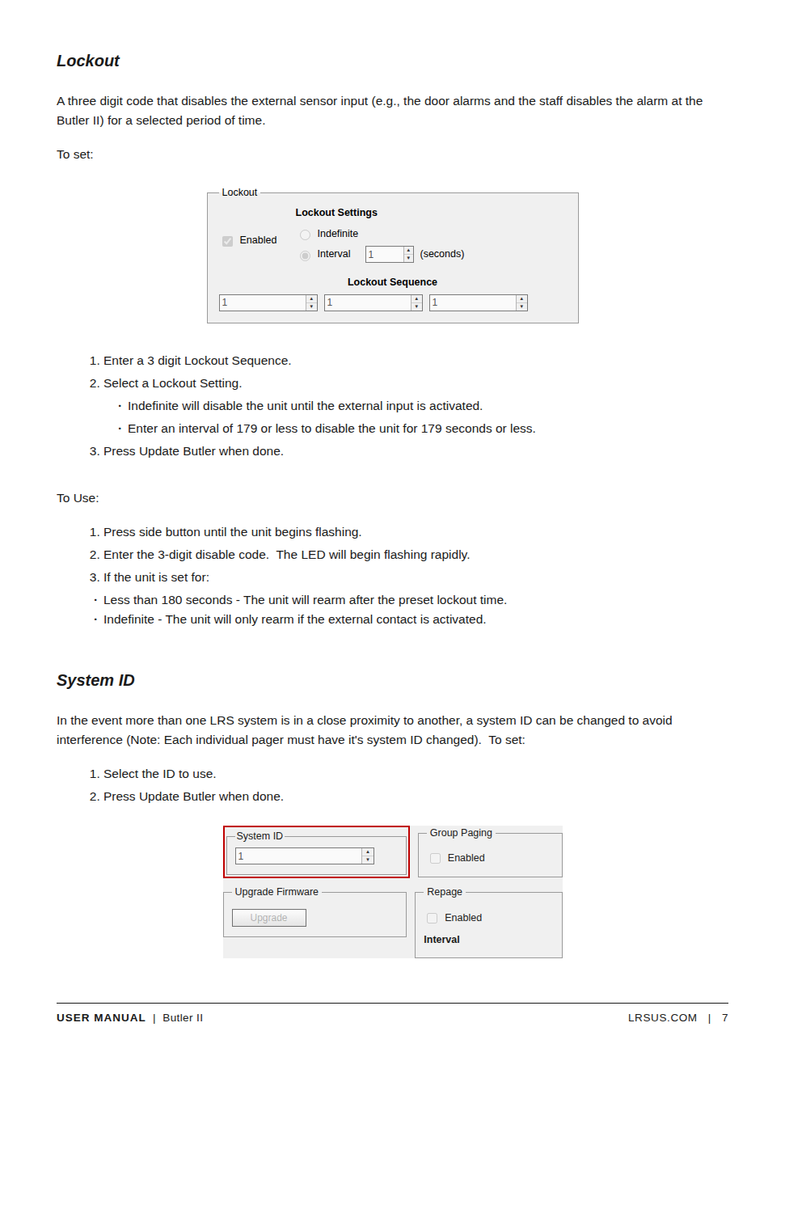Lockout
A three digit code that disables the external sensor input (e.g., the door alarms and the staff disables the alarm at the Butler II) for a selected period of time.
To set:
Lockout
Enabled
Lockout Settings
Indefinite
Interval ▲▼ (seconds)
Lockout Sequence
▲▼ ▲▼ ▲▼
Enter a 3 digit Lockout Sequence.
Select a Lockout Setting.
Indefinite will disable the unit until the external input is activated.
Enter an interval of 179 or less to disable the unit for 179 seconds or less.
Press Update Butler when done.
To Use:
Press side button until the unit begins flashing.
Enter the 3-digit disable code. The LED will begin flashing rapidly.
If the unit is set for:
Less than 180 seconds - The unit will rearm after the preset lockout time.
Indefinite - The unit will only rearm if the external contact is activated.
System ID
In the event more than one LRS system is in a close proximity to another, a system ID can be changed to avoid interference (Note: Each individual pager must have it's system ID changed). To set:
Select the ID to use.
Press Update Butler when done.
System ID ▲▼
Group Paging
Enabled
Upgrade Firmware Upgrade
Repage
Enabled
Interval
USER MANUAL | Butler II
LRSUS.COM | 7